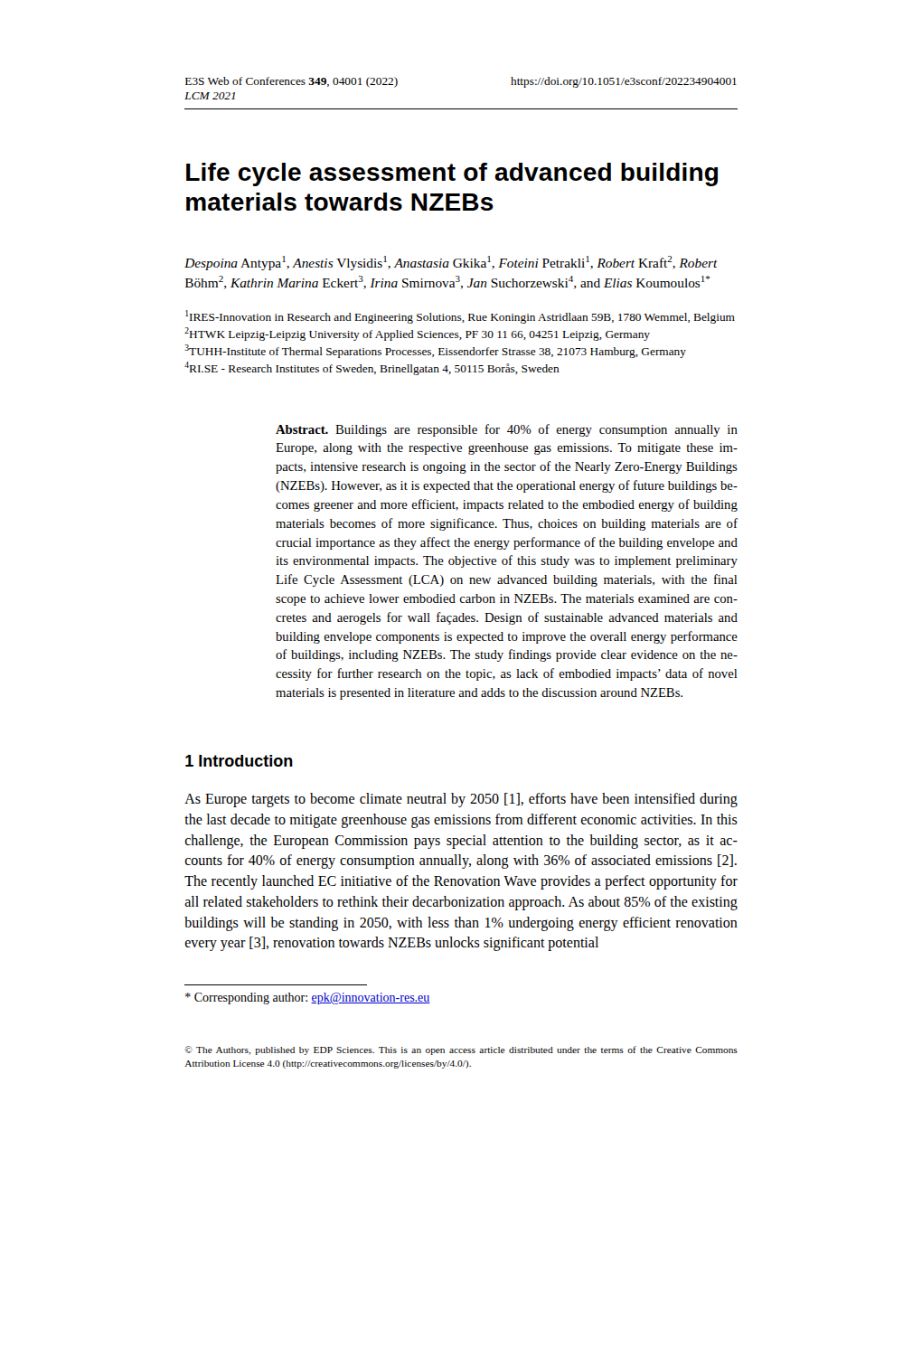E3S Web of Conferences 349, 04001 (2022)
LCM 2021
https://doi.org/10.1051/e3sconf/202234904001
Life cycle assessment of advanced building materials towards NZEBs
Despoina Antypa1, Anestis Vlysidis1, Anastasia Gkika1, Foteini Petrakli1, Robert Kraft2, Robert Böhm2, Kathrin Marina Eckert3, Irina Smirnova3, Jan Suchorzewski4, and Elias Koumoulos1*
1IRES-Innovation in Research and Engineering Solutions, Rue Koningin Astridlaan 59B, 1780 Wemmel, Belgium
2HTWK Leipzig-Leipzig University of Applied Sciences, PF 30 11 66, 04251 Leipzig, Germany
3TUHH-Institute of Thermal Separations Processes, Eissendorfer Strasse 38, 21073 Hamburg, Germany
4RI.SE - Research Institutes of Sweden, Brinellgatan 4, 50115 Borås, Sweden
Abstract. Buildings are responsible for 40% of energy consumption annually in Europe, along with the respective greenhouse gas emissions. To mitigate these impacts, intensive research is ongoing in the sector of the Nearly Zero-Energy Buildings (NZEBs). However, as it is expected that the operational energy of future buildings becomes greener and more efficient, impacts related to the embodied energy of building materials becomes of more significance. Thus, choices on building materials are of crucial importance as they affect the energy performance of the building envelope and its environmental impacts. The objective of this study was to implement preliminary Life Cycle Assessment (LCA) on new advanced building materials, with the final scope to achieve lower embodied carbon in NZEBs. The materials examined are concretes and aerogels for wall façades. Design of sustainable advanced materials and building envelope components is expected to improve the overall energy performance of buildings, including NZEBs. The study findings provide clear evidence on the necessity for further research on the topic, as lack of embodied impacts’ data of novel materials is presented in literature and adds to the discussion around NZEBs.
1 Introduction
As Europe targets to become climate neutral by 2050 [1], efforts have been intensified during the last decade to mitigate greenhouse gas emissions from different economic activities. In this challenge, the European Commission pays special attention to the building sector, as it accounts for 40% of energy consumption annually, along with 36% of associated emissions [2]. The recently launched EC initiative of the Renovation Wave provides a perfect opportunity for all related stakeholders to rethink their decarbonization approach. As about 85% of the existing buildings will be standing in 2050, with less than 1% undergoing energy efficient renovation every year [3], renovation towards NZEBs unlocks significant potential
* Corresponding author: epk@innovation-res.eu
© The Authors, published by EDP Sciences. This is an open access article distributed under the terms of the Creative Commons Attribution License 4.0 (http://creativecommons.org/licenses/by/4.0/).